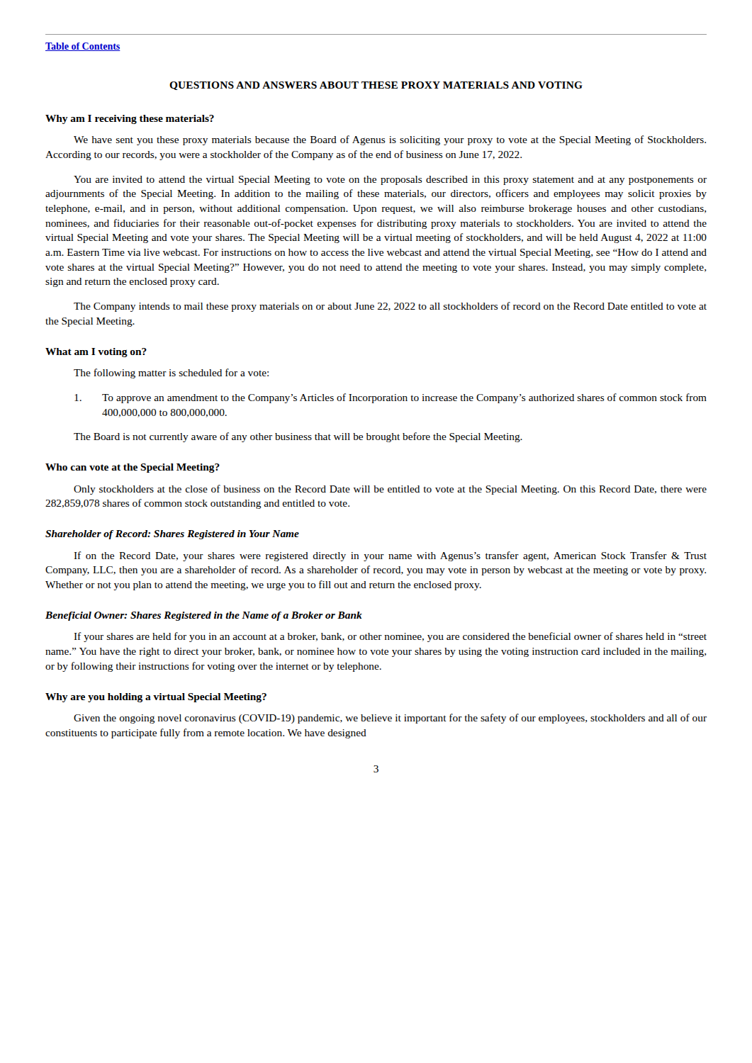Table of Contents
QUESTIONS AND ANSWERS ABOUT THESE PROXY MATERIALS AND VOTING
Why am I receiving these materials?
We have sent you these proxy materials because the Board of Agenus is soliciting your proxy to vote at the Special Meeting of Stockholders. According to our records, you were a stockholder of the Company as of the end of business on June 17, 2022.
You are invited to attend the virtual Special Meeting to vote on the proposals described in this proxy statement and at any postponements or adjournments of the Special Meeting. In addition to the mailing of these materials, our directors, officers and employees may solicit proxies by telephone, e-mail, and in person, without additional compensation. Upon request, we will also reimburse brokerage houses and other custodians, nominees, and fiduciaries for their reasonable out-of-pocket expenses for distributing proxy materials to stockholders. You are invited to attend the virtual Special Meeting and vote your shares. The Special Meeting will be a virtual meeting of stockholders, and will be held August 4, 2022 at 11:00 a.m. Eastern Time via live webcast. For instructions on how to access the live webcast and attend the virtual Special Meeting, see “How do I attend and vote shares at the virtual Special Meeting?” However, you do not need to attend the meeting to vote your shares. Instead, you may simply complete, sign and return the enclosed proxy card.
The Company intends to mail these proxy materials on or about June 22, 2022 to all stockholders of record on the Record Date entitled to vote at the Special Meeting.
What am I voting on?
The following matter is scheduled for a vote:
1. To approve an amendment to the Company’s Articles of Incorporation to increase the Company’s authorized shares of common stock from 400,000,000 to 800,000,000.
The Board is not currently aware of any other business that will be brought before the Special Meeting.
Who can vote at the Special Meeting?
Only stockholders at the close of business on the Record Date will be entitled to vote at the Special Meeting. On this Record Date, there were 282,859,078 shares of common stock outstanding and entitled to vote.
Shareholder of Record: Shares Registered in Your Name
If on the Record Date, your shares were registered directly in your name with Agenus’s transfer agent, American Stock Transfer & Trust Company, LLC, then you are a shareholder of record. As a shareholder of record, you may vote in person by webcast at the meeting or vote by proxy. Whether or not you plan to attend the meeting, we urge you to fill out and return the enclosed proxy.
Beneficial Owner: Shares Registered in the Name of a Broker or Bank
If your shares are held for you in an account at a broker, bank, or other nominee, you are considered the beneficial owner of shares held in “street name.” You have the right to direct your broker, bank, or nominee how to vote your shares by using the voting instruction card included in the mailing, or by following their instructions for voting over the internet or by telephone.
Why are you holding a virtual Special Meeting?
Given the ongoing novel coronavirus (COVID-19) pandemic, we believe it important for the safety of our employees, stockholders and all of our constituents to participate fully from a remote location. We have designed
3